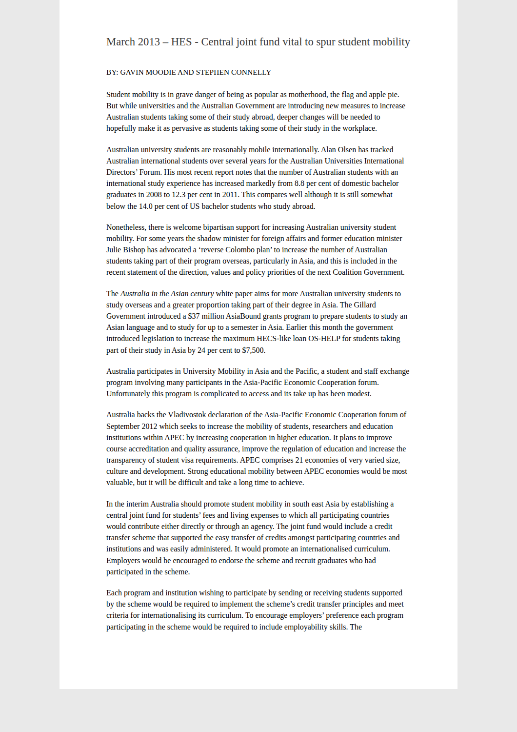March 2013 – HES - Central joint fund vital to spur student mobility
BY: GAVIN MOODIE AND STEPHEN CONNELLY
Student mobility is in grave danger of being as popular as motherhood, the flag and apple pie. But while universities and the Australian Government are introducing new measures to increase Australian students taking some of their study abroad, deeper changes will be needed to hopefully make it as pervasive as students taking some of their study in the workplace.
Australian university students are reasonably mobile internationally. Alan Olsen has tracked Australian international students over several years for the Australian Universities International Directors’ Forum. His most recent report notes that the number of Australian students with an international study experience has increased markedly from 8.8 per cent of domestic bachelor graduates in 2008 to 12.3 per cent in 2011. This compares well although it is still somewhat below the 14.0 per cent of US bachelor students who study abroad.
Nonetheless, there is welcome bipartisan support for increasing Australian university student mobility. For some years the shadow minister for foreign affairs and former education minister Julie Bishop has advocated a ‘reverse Colombo plan’ to increase the number of Australian students taking part of their program overseas, particularly in Asia, and this is included in the recent statement of the direction, values and policy priorities of the next Coalition Government.
The Australia in the Asian century white paper aims for more Australian university students to study overseas and a greater proportion taking part of their degree in Asia. The Gillard Government introduced a $37 million AsiaBound grants program to prepare students to study an Asian language and to study for up to a semester in Asia. Earlier this month the government introduced legislation to increase the maximum HECS-like loan OS-HELP for students taking part of their study in Asia by 24 per cent to $7,500.
Australia participates in University Mobility in Asia and the Pacific, a student and staff exchange program involving many participants in the Asia-Pacific Economic Cooperation forum. Unfortunately this program is complicated to access and its take up has been modest.
Australia backs the Vladivostok declaration of the Asia-Pacific Economic Cooperation forum of September 2012 which seeks to increase the mobility of students, researchers and education institutions within APEC by increasing cooperation in higher education. It plans to improve course accreditation and quality assurance, improve the regulation of education and increase the transparency of student visa requirements. APEC comprises 21 economies of very varied size, culture and development. Strong educational mobility between APEC economies would be most valuable, but it will be difficult and take a long time to achieve.
In the interim Australia should promote student mobility in south east Asia by establishing a central joint fund for students’ fees and living expenses to which all participating countries would contribute either directly or through an agency. The joint fund would include a credit transfer scheme that supported the easy transfer of credits amongst participating countries and institutions and was easily administered. It would promote an internationalised curriculum. Employers would be encouraged to endorse the scheme and recruit graduates who had participated in the scheme.
Each program and institution wishing to participate by sending or receiving students supported by the scheme would be required to implement the scheme’s credit transfer principles and meet criteria for internationalising its curriculum. To encourage employers’ preference each program participating in the scheme would be required to include employability skills. The